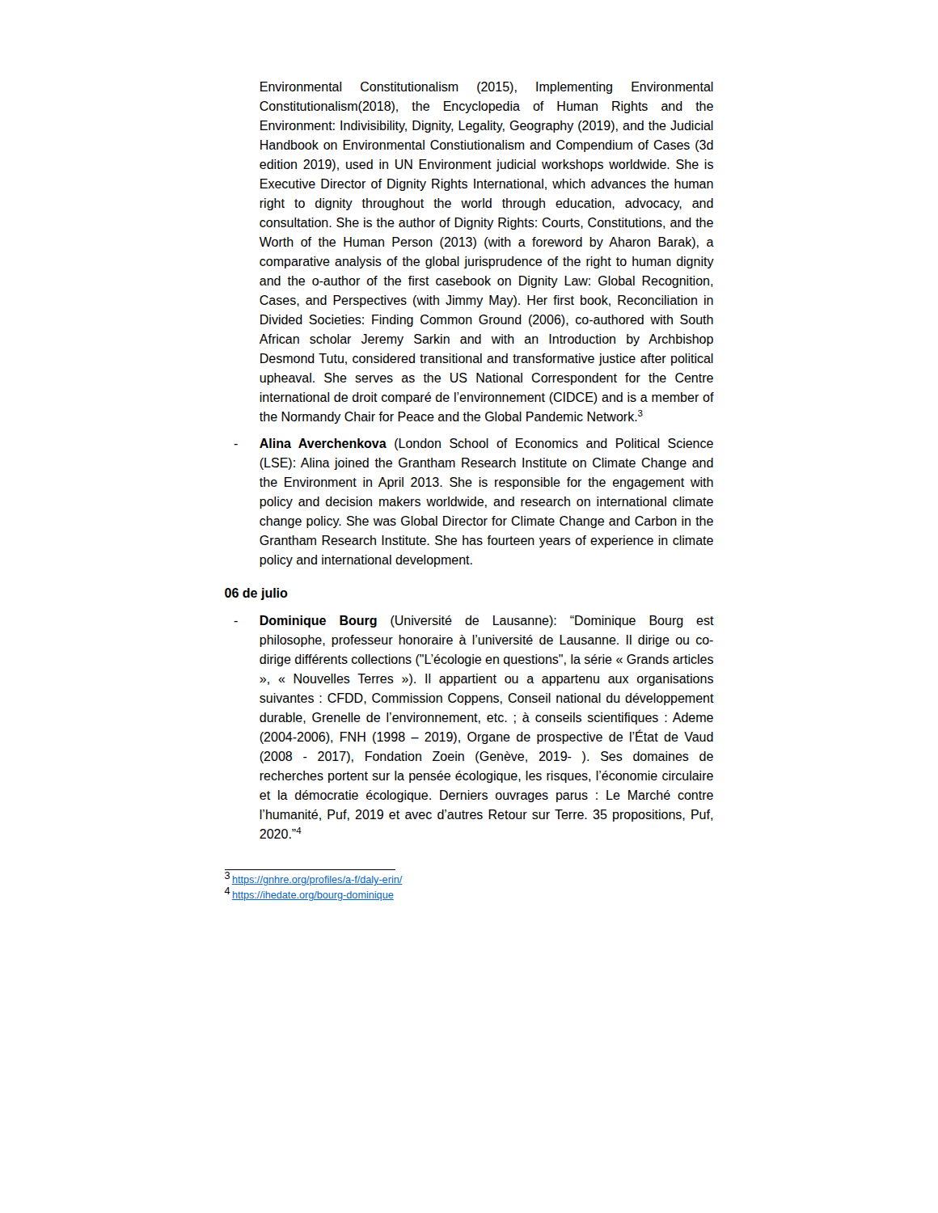Environmental Constitutionalism (2015), Implementing Environmental Constitutionalism(2018), the Encyclopedia of Human Rights and the Environment: Indivisibility, Dignity, Legality, Geography (2019), and the Judicial Handbook on Environmental Constiutionalism and Compendium of Cases (3d edition 2019), used in UN Environment judicial workshops worldwide. She is Executive Director of Dignity Rights International, which advances the human right to dignity throughout the world through education, advocacy, and consultation. She is the author of Dignity Rights: Courts, Constitutions, and the Worth of the Human Person (2013) (with a foreword by Aharon Barak), a comparative analysis of the global jurisprudence of the right to human dignity and the o-author of the first casebook on Dignity Law: Global Recognition, Cases, and Perspectives (with Jimmy May). Her first book, Reconciliation in Divided Societies: Finding Common Ground (2006), co-authored with South African scholar Jeremy Sarkin and with an Introduction by Archbishop Desmond Tutu, considered transitional and transformative justice after political upheaval. She serves as the US National Correspondent for the Centre international de droit comparé de l’environnement (CIDCE) and is a member of the Normandy Chair for Peace and the Global Pandemic Network.3
Alina Averchenkova (London School of Economics and Political Science (LSE): Alina joined the Grantham Research Institute on Climate Change and the Environment in April 2013. She is responsible for the engagement with policy and decision makers worldwide, and research on international climate change policy. She was Global Director for Climate Change and Carbon in the Grantham Research Institute. She has fourteen years of experience in climate policy and international development.
06 de julio
Dominique Bourg (Université de Lausanne): “Dominique Bourg est philosophe, professeur honoraire à l’université de Lausanne. Il dirige ou co-dirige différents collections ("L’écologie en questions", la série « Grands articles », « Nouvelles Terres »). Il appartient ou a appartenu aux organisations suivantes : CFDD, Commission Coppens, Conseil national du développement durable, Grenelle de l’environnement, etc. ; à conseils scientifiques : Ademe (2004-2006), FNH (1998 – 2019), Organe de prospective de l’État de Vaud (2008 - 2017), Fondation Zoein (Genève, 2019- ). Ses domaines de recherches portent sur la pensée écologique, les risques, l’économie circulaire et la démocratie écologique. Derniers ouvrages parus : Le Marché contre l’humanité, Puf, 2019 et avec d’autres Retour sur Terre. 35 propositions, Puf, 2020.”4
3 https://gnhre.org/profiles/a-f/daly-erin/
4 https://ihedate.org/bourg-dominique